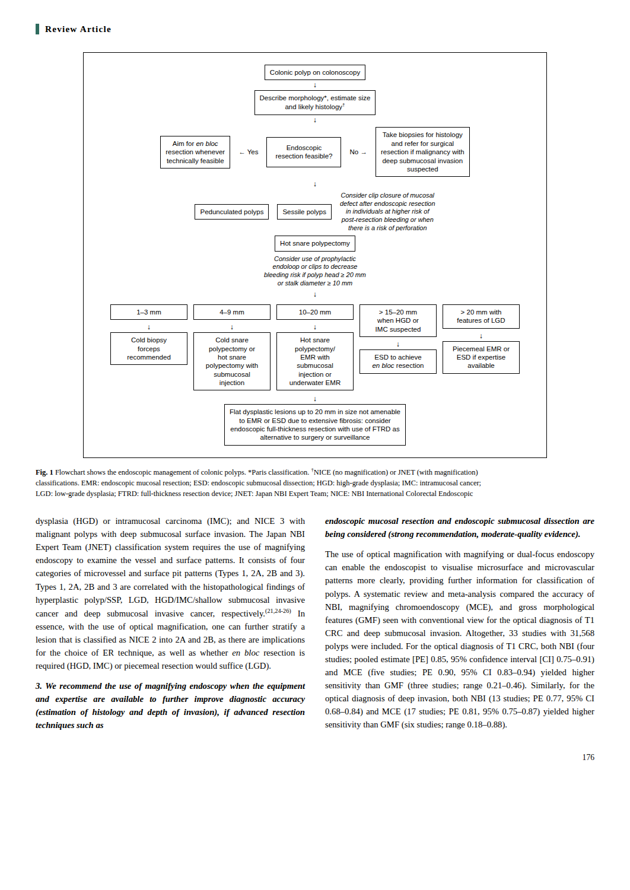Review Article
Colonic polyp on colonoscopy
↓
Describe morphology*, estimate size
and likely histology†
↓
Aim for en bloc
resection whenever
technically feasible ← Yes Endoscopic
resection feasible? No → Take biopsies for histology
and refer for surgical
resection if malignancy with
deep submucosal invasion
suspected
↓
Pedunculated polyps Sessile polyps Consider clip closure of mucosal
defect after endoscopic resection
in individuals at higher risk of
post-resection bleeding or when
there is a risk of perforation
Hot snare polypectomy
Consider use of prophylactic
endoloop or clips to decrease
bleeding risk if polyp head ≥ 20 mm
or stalk diameter ≥ 10 mm
↓
1–3 mm
↓
Cold biopsy
forceps
recommended
4–9 mm
↓
Cold snare
polypectomy or
hot snare
polypectomy with
submucosal
injection
10–20 mm
↓
Hot snare
polypectomy/
EMR with
submucosal
injection or
underwater EMR
> 15–20 mm
when HGD or
IMC suspected
↓
ESD to achieve
en bloc resection
> 20 mm with
features of LGD
↓
Piecemeal EMR or
ESD if expertise
available
↓
Flat dysplastic lesions up to 20 mm in size not amenable
to EMR or ESD due to extensive fibrosis: consider
endoscopic full-thickness resection with use of FTRD as
alternative to surgery or surveillance
Fig. 1 Flowchart shows the endoscopic management of colonic polyps. *Paris classification. †NICE (no magnification) or JNET (with magnification) classifications. EMR: endoscopic mucosal resection; ESD: endoscopic submucosal dissection; HGD: high-grade dysplasia; IMC: intramucosal cancer; LGD: low-grade dysplasia; FTRD: full-thickness resection device; JNET: Japan NBI Expert Team; NICE: NBI International Colorectal Endoscopic
dysplasia (HGD) or intramucosal carcinoma (IMC); and NICE 3 with malignant polyps with deep submucosal surface invasion. The Japan NBI Expert Team (JNET) classification system requires the use of magnifying endoscopy to examine the vessel and surface patterns. It consists of four categories of microvessel and surface pit patterns (Types 1, 2A, 2B and 3). Types 1, 2A, 2B and 3 are correlated with the histopathological findings of hyperplastic polyp/SSP, LGD, HGD/IMC/shallow submucosal invasive cancer and deep submucosal invasive cancer, respectively.(21,24-26) In essence, with the use of optical magnification, one can further stratify a lesion that is classified as NICE 2 into 2A and 2B, as there are implications for the choice of ER technique, as well as whether en bloc resection is required (HGD, IMC) or piecemeal resection would suffice (LGD).
3. We recommend the use of magnifying endoscopy when the equipment and expertise are available to further improve diagnostic accuracy (estimation of histology and depth of invasion), if advanced resection techniques such as
endoscopic mucosal resection and endoscopic submucosal dissection are being considered (strong recommendation, moderate-quality evidence).
The use of optical magnification with magnifying or dual-focus endoscopy can enable the endoscopist to visualise microsurface and microvascular patterns more clearly, providing further information for classification of polyps. A systematic review and meta-analysis compared the accuracy of NBI, magnifying chromoendoscopy (MCE), and gross morphological features (GMF) seen with conventional view for the optical diagnosis of T1 CRC and deep submucosal invasion. Altogether, 33 studies with 31,568 polyps were included. For the optical diagnosis of T1 CRC, both NBI (four studies; pooled estimate [PE] 0.85, 95% confidence interval [CI] 0.75–0.91) and MCE (five studies; PE 0.90, 95% CI 0.83–0.94) yielded higher sensitivity than GMF (three studies; range 0.21–0.46). Similarly, for the optical diagnosis of deep invasion, both NBI (13 studies; PE 0.77, 95% CI 0.68–0.84) and MCE (17 studies; PE 0.81, 95% 0.75–0.87) yielded higher sensitivity than GMF (six studies; range 0.18–0.88).
176